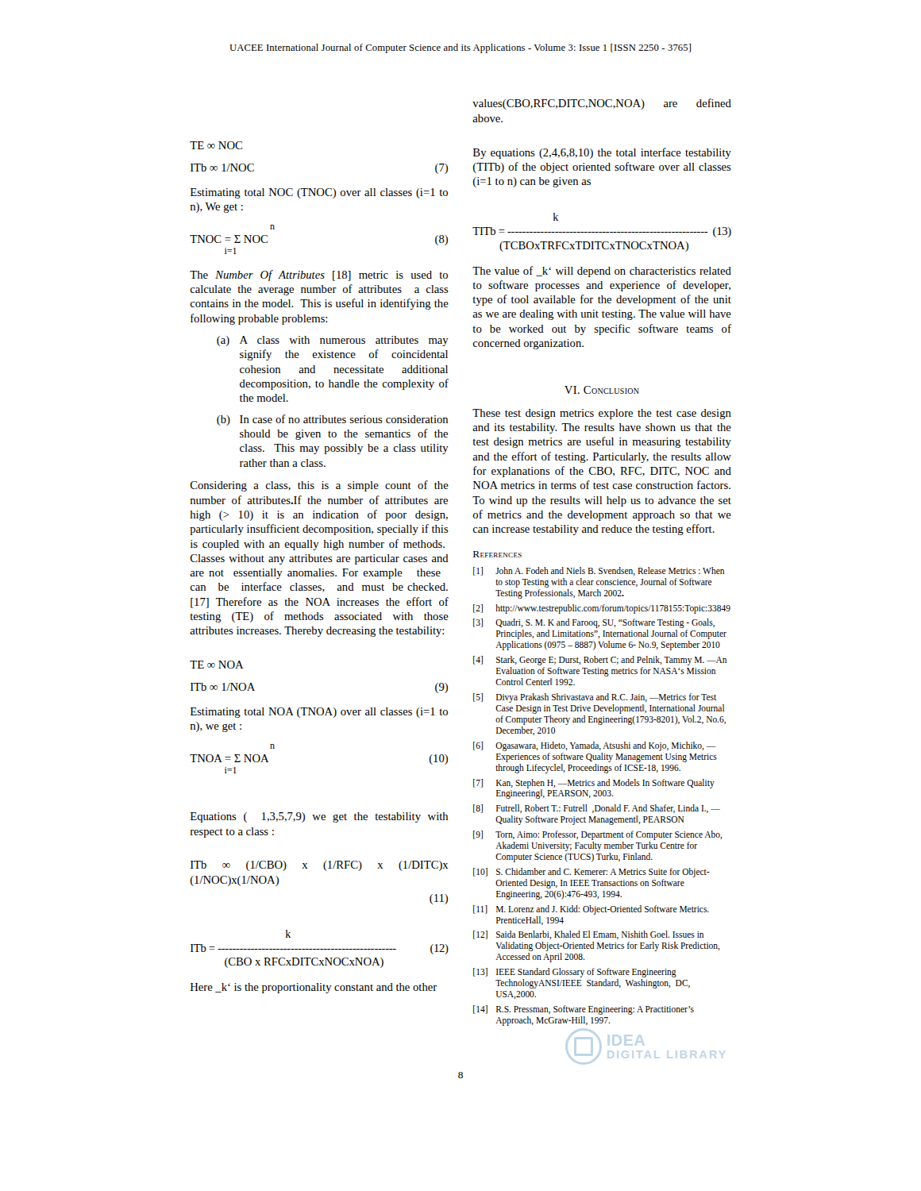UACEE International Journal of Computer Science and its Applications - Volume 3: Issue 1 [ISSN 2250 - 3765]
TE ∞ NOC
ITb ∞ 1/NOC (7)
Estimating total NOC (TNOC) over all classes (i=1 to n), We get :
n TNOC = Σ NOC (8) i=1
The Number Of Attributes [18] metric is used to calculate the average number of attributes a class contains in the model. This is useful in identifying the following probable problems:
(a) A class with numerous attributes may signify the existence of coincidental cohesion and necessitate additional decomposition, to handle the complexity of the model.
(b) In case of no attributes serious consideration should be given to the semantics of the class. This may possibly be a class utility rather than a class.
Considering a class, this is a simple count of the number of attributes. If the number of attributes are high (> 10) it is an indication of poor design, particularly insufficient decomposition, specially if this is coupled with an equally high number of methods. Classes without any attributes are particular cases and are not essentially anomalies. For example these can be interface classes, and must be checked.[17] Therefore as the NOA increases the effort of testing (TE) of methods associated with those attributes increases. Thereby decreasing the testability:
TE ∞ NOA
ITb ∞ 1/NOA (9)
Estimating total NOA (TNOA) over all classes (i=1 to n), we get :
n TNOA = Σ NOA (10) i=1
Equations ( 1,3,5,7,9) we get the testability with respect to a class :
ITb ∞ (1/CBO) x (1/RFC) x (1/DITC)x (1/NOC)x(1/NOA)
(11)
k ITb = ------------------------------------------------- (12) (CBO x RFCxDITCxNOCxNOA)
Here _k‘ is the proportionality constant and the other
values(CBO,RFC,DITC,NOC,NOA) are defined above.
By equations (2,4,6,8,10) the total interface testability (TITb) of the object oriented software over all classes (i=1 to n) can be given as
k TITb = ------------------------------------------------------- (13) (TCBOxTRFCxTDITCxTNOCxTNOA)
The value of _k‘ will depend on characteristics related to software processes and experience of developer, type of tool available for the development of the unit as we are dealing with unit testing. The value will have to be worked out by specific software teams of concerned organization.
VI. Conclusion
These test design metrics explore the test case design and its testability. The results have shown us that the test design metrics are useful in measuring testability and the effort of testing. Particularly, the results allow for explanations of the CBO, RFC, DITC, NOC and NOA metrics in terms of test case construction factors. To wind up the results will help us to advance the set of metrics and the development approach so that we can increase testability and reduce the testing effort.
References
[1] John A. Fodeh and Niels B. Svendsen, Release Metrics : When to stop Testing with a clear conscience, Journal of Software Testing Professionals, March 2002.
[2] http://www.testrepublic.com/forum/topics/1178155:Topic:33849
[3] Quadri, S. M. K and Farooq, SU, “Software Testing - Goals, Principles, and Limitations”, International Journal of Computer Applications (0975 – 8887) Volume 6- No.9, September 2010
[4] Stark, George E; Durst, Robert C; and Pelnik, Tammy M. —An Evaluation of Software Testing metrics for NASA‘s Mission Control Center‖ 1992.
[5] Divya Prakash Shrivastava and R.C. Jain, —Metrics for Test Case Design in Test Drive Development‖, International Journal of Computer Theory and Engineering(1793-8201), Vol.2, No.6, December, 2010
[6] Ogasawara, Hideto, Yamada, Atsushi and Kojo, Michiko, —Experiences of software Quality Management Using Metrics through Lifecycle‖, Proceedings of ICSE-18, 1996.
[7] Kan, Stephen H, —Metrics and Models In Software Quality Engineering‖, PEARSON, 2003.
[8] Futrell, Robert T.: Futrell ,Donald F. And Shafer, Linda I., —Quality Software Project Management‖, PEARSON
[9] Torn, Aimo: Professor, Department of Computer Science Abo, Akademi University; Faculty member Turku Centre for Computer Science (TUCS) Turku, Finland.
[10] S. Chidamber and C. Kemerer: A Metrics Suite for Object-Oriented Design, In IEEE Transactions on Software Engineering, 20(6):476-493, 1994.
[11] M. Lorenz and J. Kidd: Object-Oriented Software Metrics. PrenticeHall, 1994
[12] Saida Benlarbi, Khaled El Emam, Nishith Goel. Issues in Validating Object-Oriented Metrics for Early Risk Prediction, Accessed on April 2008.
[13] IEEE Standard Glossary of Software Engineering TechnologyANSI/IEEE Standard, Washington, DC, USA,2000.
[14] R.S. Pressman, Software Engineering: A Practitioner’s Approach, McGraw-Hill, 1997.
IDEADIGITAL LIBRARY
8